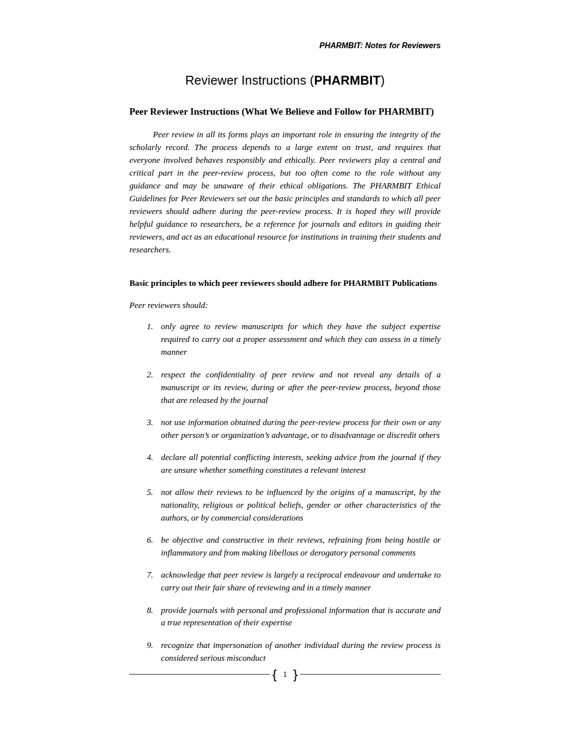PHARMBIT: Notes for Reviewers
Reviewer Instructions (PHARMBIT)
Peer Reviewer Instructions (What We Believe and Follow for PHARMBIT)
Peer review in all its forms plays an important role in ensuring the integrity of the scholarly record. The process depends to a large extent on trust, and requires that everyone involved behaves responsibly and ethically. Peer reviewers play a central and critical part in the peer-review process, but too often come to the role without any guidance and may be unaware of their ethical obligations. The PHARMBIT Ethical Guidelines for Peer Reviewers set out the basic principles and standards to which all peer reviewers should adhere during the peer-review process. It is hoped they will provide helpful guidance to researchers, be a reference for journals and editors in guiding their reviewers, and act as an educational resource for institutions in training their students and researchers.
Basic principles to which peer reviewers should adhere for PHARMBIT Publications
Peer reviewers should:
only agree to review manuscripts for which they have the subject expertise required to carry out a proper assessment and which they can assess in a timely manner
respect the confidentiality of peer review and not reveal any details of a manuscript or its review, during or after the peer-review process, beyond those that are released by the journal
not use information obtained during the peer-review process for their own or any other person’s or organization’s advantage, or to disadvantage or discredit others
declare all potential conflicting interests, seeking advice from the journal if they are unsure whether something constitutes a relevant interest
not allow their reviews to be influenced by the origins of a manuscript, by the nationality, religious or political beliefs, gender or other characteristics of the authors, or by commercial considerations
be objective and constructive in their reviews, refraining from being hostile or inflammatory and from making libellous or derogatory personal comments
acknowledge that peer review is largely a reciprocal endeavour and undertake to carry out their fair share of reviewing and in a timely manner
provide journals with personal and professional information that is accurate and a true representation of their expertise
recognize that impersonation of another individual during the review process is considered serious misconduct
{1}